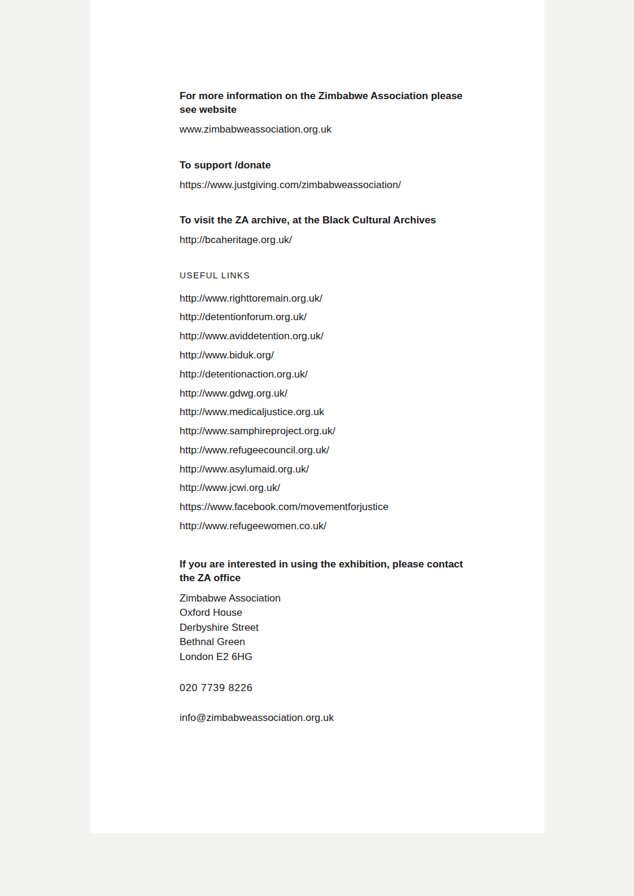For more information on the Zimbabwe Association please see website
www.zimbabweassociation.org.uk
To support /donate
https://www.justgiving.com/zimbabweassociation/
To visit the ZA archive, at the Black Cultural Archives
http://bcaheritage.org.uk/
Useful links
http://www.righttoremain.org.uk/
http://detentionforum.org.uk/
http://www.aviddetention.org.uk/
http://www.biduk.org/
http://detentionaction.org.uk/
http://www.gdwg.org.uk/
http://www.medicaljustice.org.uk
http://www.samphireproject.org.uk/
http://www.refugeecouncil.org.uk/
http://www.asylumaid.org.uk/
http://www.jcwi.org.uk/
https://www.facebook.com/movementforjustice
http://www.refugeewomen.co.uk/
If you are interested in using the exhibition, please contact the ZA office
Zimbabwe Association Oxford House Derbyshire Street Bethnal Green London E2 6HG
020 7739 8226
info@zimbabweassociation.org.uk